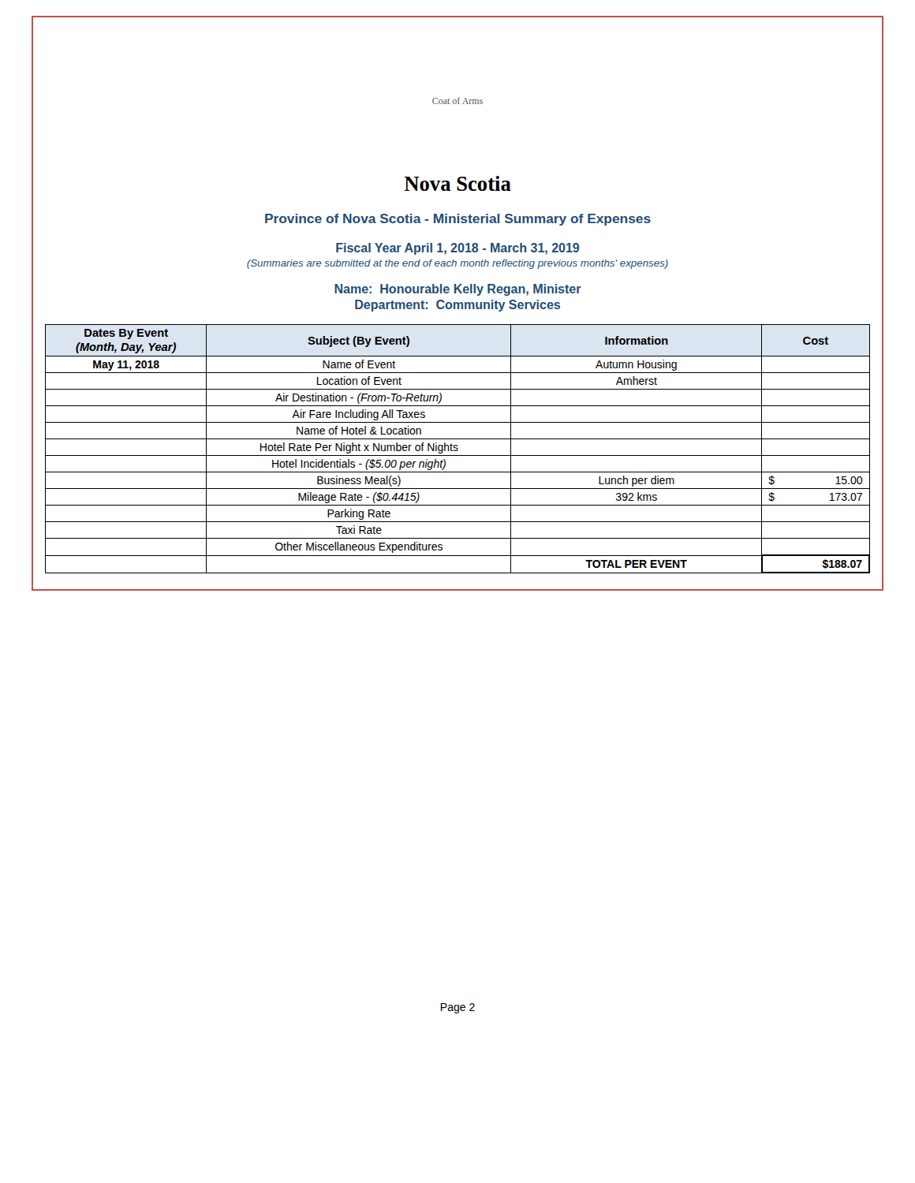Nova Scotia
Province of Nova Scotia - Ministerial Summary of Expenses
Fiscal Year April 1, 2018 - March 31, 2019
(Summaries are submitted at the end of each month reflecting previous months' expenses)
Name: Honourable Kelly Regan, Minister
Department: Community Services
| Dates By Event (Month, Day, Year) | Subject (By Event) | Information | Cost |
| --- | --- | --- | --- |
| May 11, 2018 | Name of Event | Autumn Housing | |
| | Location of Event | Amherst | |
| | Air Destination - (From-To-Return) | | |
| | Air Fare Including All Taxes | | |
| | Name of Hotel & Location | | |
| | Hotel Rate Per Night x Number of Nights | | |
| | Hotel Incidentials - ($5.00 per night) | | |
| | Business Meal(s) | Lunch per diem | $ 15.00 |
| | Mileage Rate - ($0.4415) | 392 kms | $ 173.07 |
| | Parking Rate | | |
| | Taxi Rate | | |
| | Other Miscellaneous Expenditures | | |
| | | TOTAL PER EVENT | $ 188.07 |
Page 2